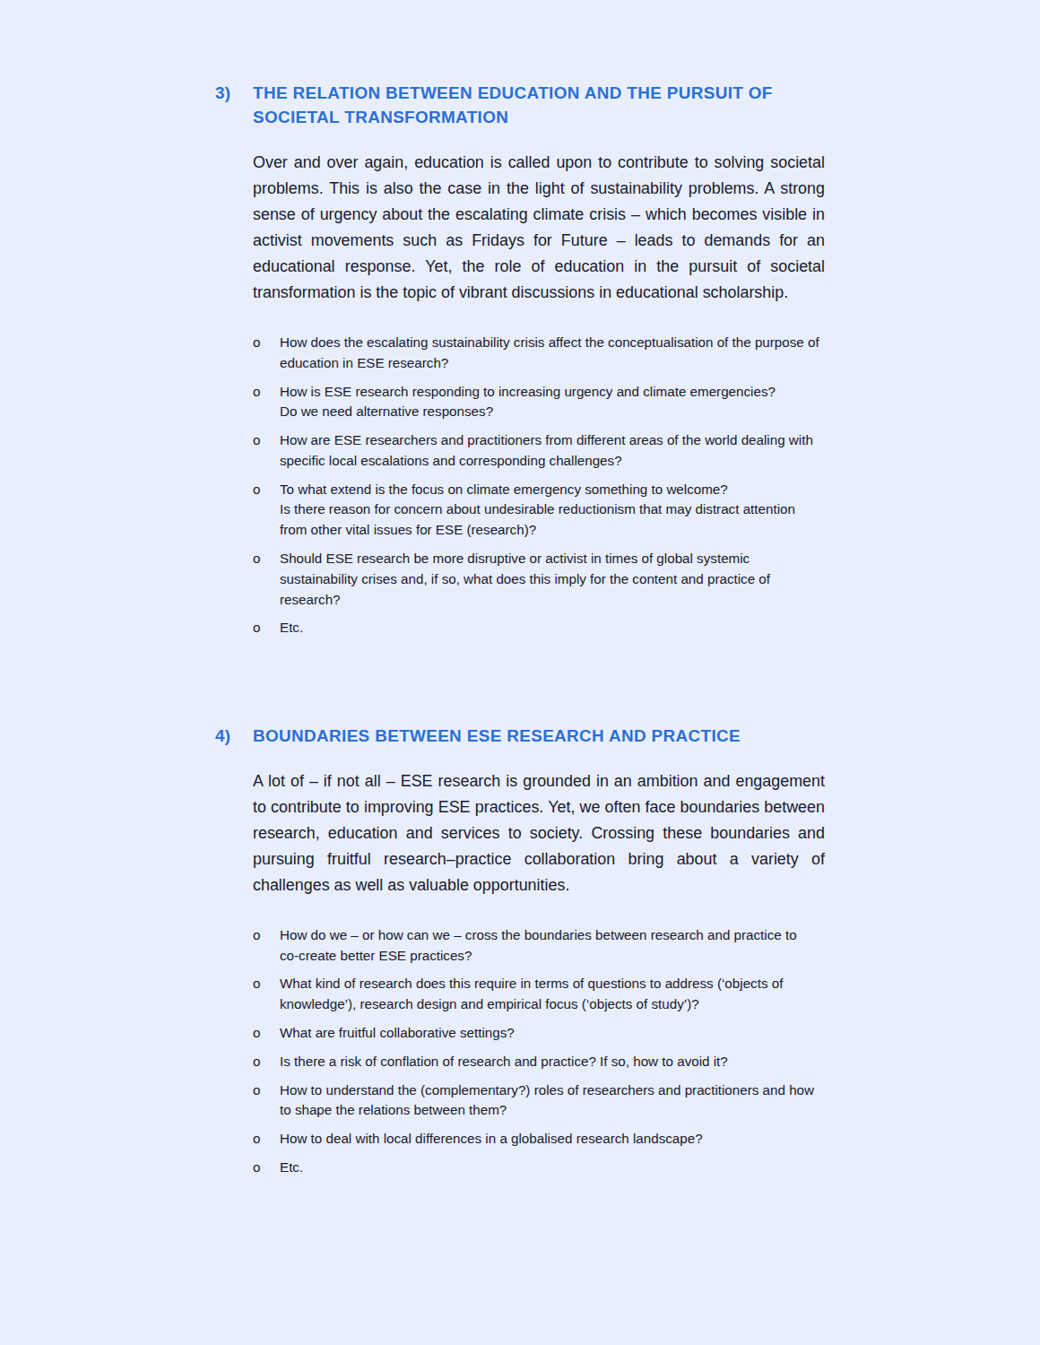3) The relation between education and the pursuit of societal transformation
Over and over again, education is called upon to contribute to solving societal problems. This is also the case in the light of sustainability problems. A strong sense of urgency about the escalating climate crisis – which becomes visible in activist movements such as Fridays for Future – leads to demands for an educational response. Yet, the role of education in the pursuit of societal transformation is the topic of vibrant discussions in educational scholarship.
How does the escalating sustainability crisis affect the conceptualisation of the purpose of education in ESE research?
How is ESE research responding to increasing urgency and climate emergencies?Do we need alternative responses?
How are ESE researchers and practitioners from different areas of the world dealing with specific local escalations and corresponding challenges?
To what extend is the focus on climate emergency something to welcome?Is there reason for concern about undesirable reductionism that may distract attention from other vital issues for ESE (research)?
Should ESE research be more disruptive or activist in times of global systemic sustainability crises and, if so, what does this imply for the content and practice of research?
Etc.
4) Boundaries between ESE research and practice
A lot of – if not all – ESE research is grounded in an ambition and engagement to contribute to improving ESE practices. Yet, we often face boundaries between research, education and services to society. Crossing these boundaries and pursuing fruitful research–practice collaboration bring about a variety of challenges as well as valuable opportunities.
How do we – or how can we – cross the boundaries between research and practice toco-create better ESE practices?
What kind of research does this require in terms of questions to address (‘objects of knowledge’), research design and empirical focus (‘objects of study’)?
What are fruitful collaborative settings?
Is there a risk of conflation of research and practice? If so, how to avoid it?
How to understand the (complementary?) roles of researchers and practitioners and how to shape the relations between them?
How to deal with local differences in a globalised research landscape?
Etc.